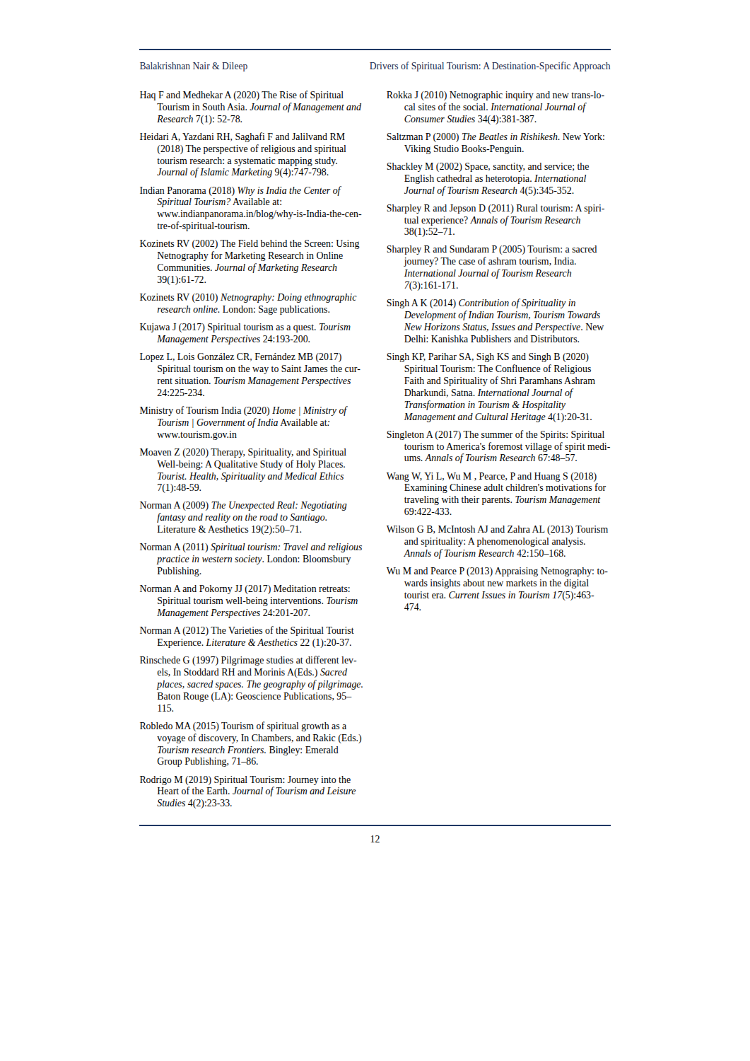Balakrishnan Nair & Dileep
Drivers of Spiritual Tourism: A Destination-Specific Approach
Haq F and Medhekar A (2020) The Rise of Spiritual Tourism in South Asia. Journal of Management and Research 7(1): 52-78.
Heidari A, Yazdani RH, Saghafi F and Jalilvand RM (2018) The perspective of religious and spiritual tourism research: a systematic mapping study. Journal of Islamic Marketing 9(4):747-798.
Indian Panorama (2018) Why is India the Center of Spiritual Tourism? Available at: www.indianpanorama.in/blog/why-is-India-the-centre-of-spiritual-tourism.
Kozinets RV (2002) The Field behind the Screen: Using Netnography for Marketing Research in Online Communities. Journal of Marketing Research 39(1):61-72.
Kozinets RV (2010) Netnography: Doing ethnographic research online. London: Sage publications.
Kujawa J (2017) Spiritual tourism as a quest. Tourism Management Perspectives 24:193-200.
Lopez L, Lois González CR, Fernández MB (2017) Spiritual tourism on the way to Saint James the current situation. Tourism Management Perspectives 24:225-234.
Ministry of Tourism India (2020) Home | Ministry of Tourism | Government of India Available at: www.tourism.gov.in
Moaven Z (2020) Therapy, Spirituality, and Spiritual Well-being: A Qualitative Study of Holy Places. Tourist. Health, Spirituality and Medical Ethics 7(1):48-59.
Norman A (2009) The Unexpected Real: Negotiating fantasy and reality on the road to Santiago. Literature & Aesthetics 19(2):50–71.
Norman A (2011) Spiritual tourism: Travel and religious practice in western society. London: Bloomsbury Publishing.
Norman A and Pokorny JJ (2017) Meditation retreats: Spiritual tourism well-being interventions. Tourism Management Perspectives 24:201-207.
Norman A (2012) The Varieties of the Spiritual Tourist Experience. Literature & Aesthetics 22 (1):20-37.
Rinschede G (1997) Pilgrimage studies at different levels, In Stoddard RH and Morinis A(Eds.) Sacred places, sacred spaces. The geography of pilgrimage. Baton Rouge (LA): Geoscience Publications, 95–115.
Robledo MA (2015) Tourism of spiritual growth as a voyage of discovery, In Chambers, and Rakic (Eds.) Tourism research Frontiers. Bingley: Emerald Group Publishing, 71–86.
Rodrigo M (2019) Spiritual Tourism: Journey into the Heart of the Earth. Journal of Tourism and Leisure Studies 4(2):23-33.
Rokka J (2010) Netnographic inquiry and new trans-local sites of the social. International Journal of Consumer Studies 34(4):381-387.
Saltzman P (2000) The Beatles in Rishikesh. New York: Viking Studio Books-Penguin.
Shackley M (2002) Space, sanctity, and service; the English cathedral as heterotopia. International Journal of Tourism Research 4(5):345-352.
Sharpley R and Jepson D (2011) Rural tourism: A spiritual experience? Annals of Tourism Research 38(1):52–71.
Sharpley R and Sundaram P (2005) Tourism: a sacred journey? The case of ashram tourism, India. International Journal of Tourism Research 7(3):161-171.
Singh A K (2014) Contribution of Spirituality in Development of Indian Tourism, Tourism Towards New Horizons Status, Issues and Perspective. New Delhi: Kanishka Publishers and Distributors.
Singh KP, Parihar SA, Sigh KS and Singh B (2020) Spiritual Tourism: The Confluence of Religious Faith and Spirituality of Shri Paramhans Ashram Dharkundi, Satna. International Journal of Transformation in Tourism & Hospitality Management and Cultural Heritage 4(1):20-31.
Singleton A (2017) The summer of the Spirits: Spiritual tourism to America's foremost village of spirit mediums. Annals of Tourism Research 67:48–57.
Wang W, Yi L, Wu M , Pearce, P and Huang S (2018) Examining Chinese adult children's motivations for traveling with their parents. Tourism Management 69:422-433.
Wilson G B, McIntosh AJ and Zahra AL (2013) Tourism and spirituality: A phenomenological analysis. Annals of Tourism Research 42:150–168.
Wu M and Pearce P (2013) Appraising Netnography: towards insights about new markets in the digital tourist era. Current Issues in Tourism 17(5):463-474.
12